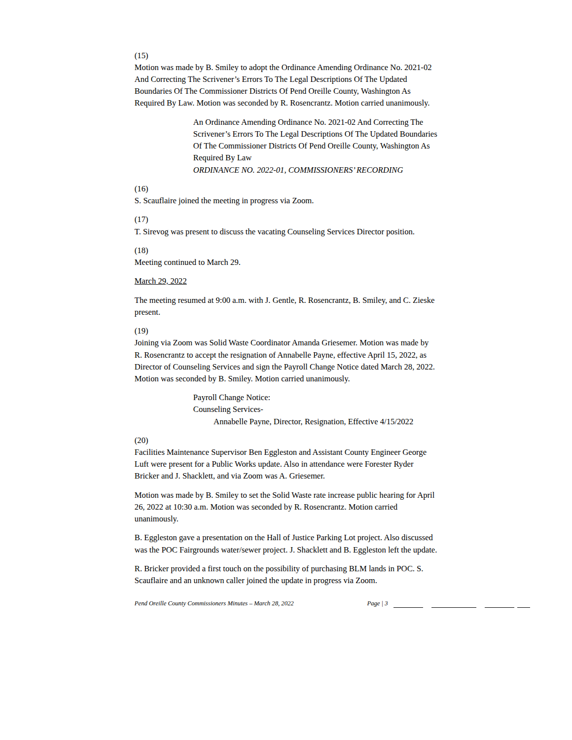(15)
Motion was made by B. Smiley to adopt the Ordinance Amending Ordinance No. 2021-02 And Correcting The Scrivener’s Errors To The Legal Descriptions Of The Updated Boundaries Of The Commissioner Districts Of Pend Oreille County, Washington As Required By Law. Motion was seconded by R. Rosencrantz. Motion carried unanimously.
An Ordinance Amending Ordinance No. 2021-02 And Correcting The Scrivener’s Errors To The Legal Descriptions Of The Updated Boundaries Of The Commissioner Districts Of Pend Oreille County, Washington As Required By Law
ORDINANCE NO. 2022-01, COMMISSIONERS’ RECORDING
(16)
S. Scauflaire joined the meeting in progress via Zoom.
(17)
T. Sirevog was present to discuss the vacating Counseling Services Director position.
(18)
Meeting continued to March 29.
March 29, 2022
The meeting resumed at 9:00 a.m. with J. Gentle, R. Rosencrantz, B. Smiley, and C. Zieske present.
(19)
Joining via Zoom was Solid Waste Coordinator Amanda Griesemer. Motion was made by R. Rosencrantz to accept the resignation of Annabelle Payne, effective April 15, 2022, as Director of Counseling Services and sign the Payroll Change Notice dated March 28, 2022. Motion was seconded by B. Smiley. Motion carried unanimously.
Payroll Change Notice:
Counseling Services-
Annabelle Payne, Director, Resignation, Effective 4/15/2022
(20)
Facilities Maintenance Supervisor Ben Eggleston and Assistant County Engineer George Luft were present for a Public Works update. Also in attendance were Forester Ryder Bricker and J. Shacklett, and via Zoom was A. Griesemer.
Motion was made by B. Smiley to set the Solid Waste rate increase public hearing for April 26, 2022 at 10:30 a.m. Motion was seconded by R. Rosencrantz. Motion carried unanimously.
B. Eggleston gave a presentation on the Hall of Justice Parking Lot project. Also discussed was the POC Fairgrounds water/sewer project. J. Shacklett and B. Eggleston left the update.
R. Bricker provided a first touch on the possibility of purchasing BLM lands in POC. S. Scauflaire and an unknown caller joined the update in progress via Zoom.
Pend Oreille County Commissioners Minutes – March 28, 2022
Page | 3